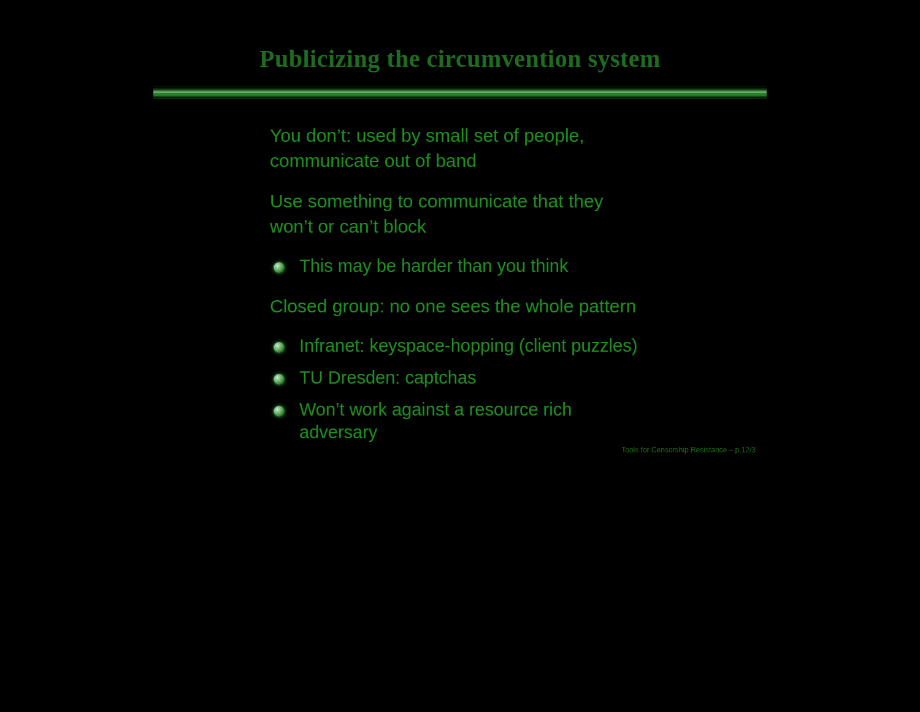Publicizing the circumvention system
You don’t: used by small set of people,
communicate out of band
Use something to communicate that they
won’t or can’t block
This may be harder than you think
Closed group: no one sees the whole pattern
Infranet: keyspace-hopping (client puzzles)
TU Dresden: captchas
Won’t work against a resource rich
adversary
Tools for Censorship Resistance – p.12/3